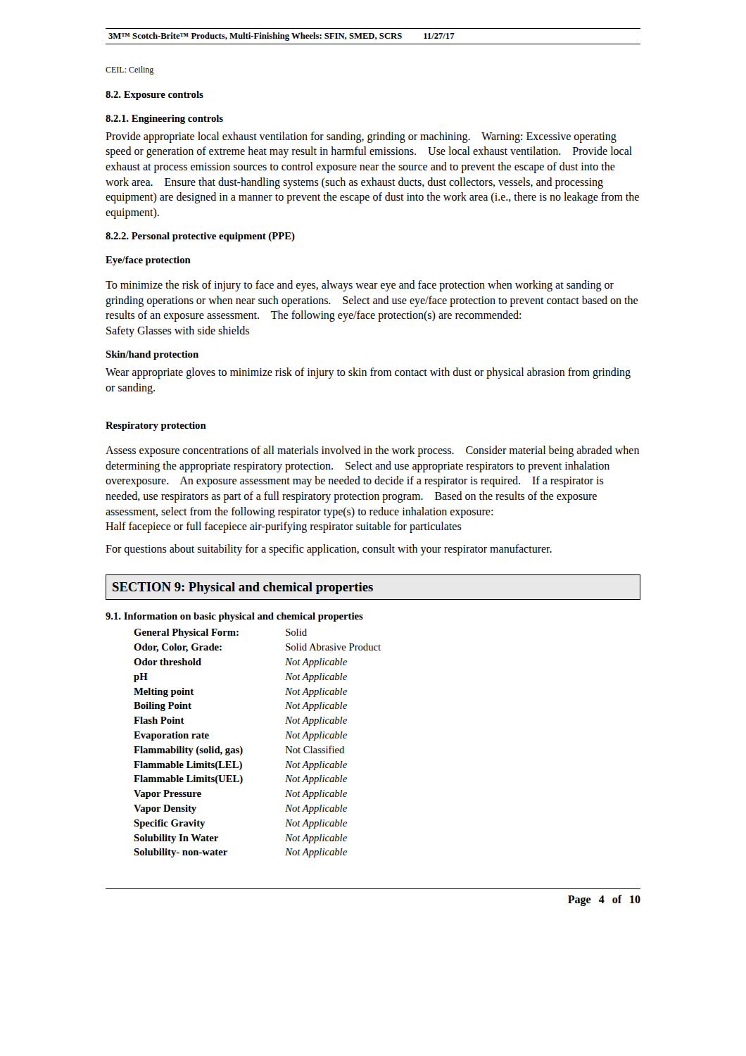3M™ Scotch-Brite™ Products, Multi-Finishing Wheels: SFIN, SMED, SCRS11/27/17
CEIL: Ceiling
8.2. Exposure controls
8.2.1. Engineering controls
Provide appropriate local exhaust ventilation for sanding, grinding or machining. Warning: Excessive operating speed or generation of extreme heat may result in harmful emissions. Use local exhaust ventilation. Provide local exhaust at process emission sources to control exposure near the source and to prevent the escape of dust into the work area. Ensure that dust-handling systems (such as exhaust ducts, dust collectors, vessels, and processing equipment) are designed in a manner to prevent the escape of dust into the work area (i.e., there is no leakage from the equipment).
8.2.2. Personal protective equipment (PPE)
Eye/face protection
To minimize the risk of injury to face and eyes, always wear eye and face protection when working at sanding or grinding operations or when near such operations. Select and use eye/face protection to prevent contact based on the results of an exposure assessment. The following eye/face protection(s) are recommended:
Safety Glasses with side shields
Skin/hand protection
Wear appropriate gloves to minimize risk of injury to skin from contact with dust or physical abrasion from grinding or sanding.
Respiratory protection
Assess exposure concentrations of all materials involved in the work process. Consider material being abraded when determining the appropriate respiratory protection. Select and use appropriate respirators to prevent inhalation overexposure. An exposure assessment may be needed to decide if a respirator is required. If a respirator is needed, use respirators as part of a full respiratory protection program. Based on the results of the exposure assessment, select from the following respirator type(s) to reduce inhalation exposure:
Half facepiece or full facepiece air-purifying respirator suitable for particulates
For questions about suitability for a specific application, consult with your respirator manufacturer.
SECTION 9: Physical and chemical properties
9.1. Information on basic physical and chemical properties
| General Physical Form: | Solid |
| Odor, Color, Grade: | Solid Abrasive Product |
| Odor threshold | Not Applicable |
| pH | Not Applicable |
| Melting point | Not Applicable |
| Boiling Point | Not Applicable |
| Flash Point | Not Applicable |
| Evaporation rate | Not Applicable |
| Flammability (solid, gas) | Not Classified |
| Flammable Limits(LEL) | Not Applicable |
| Flammable Limits(UEL) | Not Applicable |
| Vapor Pressure | Not Applicable |
| Vapor Density | Not Applicable |
| Specific Gravity | Not Applicable |
| Solubility In Water | Not Applicable |
| Solubility- non-water | Not Applicable |
Page 4 of 10